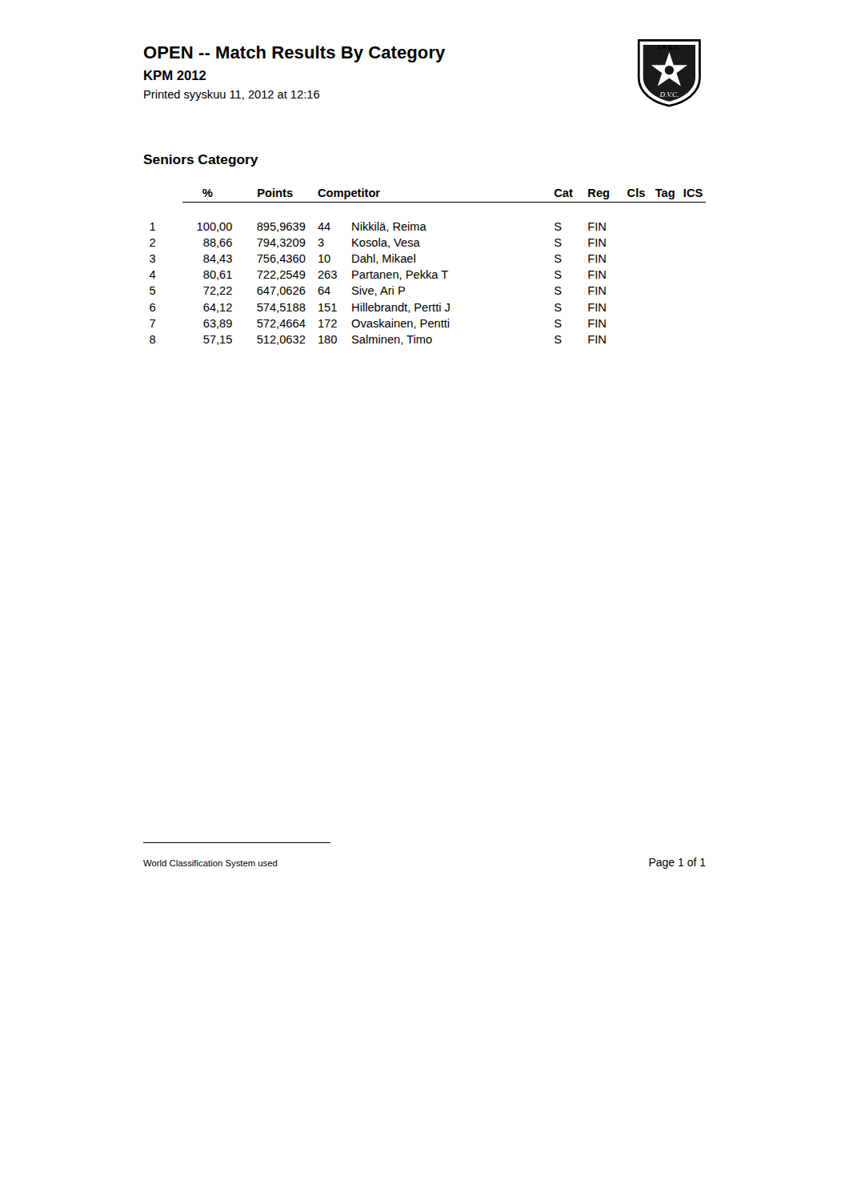I.P. S.C. D.V.C. ®
OPEN -- Match Results By Category
KPM 2012
Printed syyskuu 11, 2012 at 12:16
Seniors Category
| | % | Points | Competitor | Cat | Reg | Cls | Tag | ICS |
| --- | --- | --- | --- | --- | --- | --- | --- | --- |
| 1 | 100,00 | 895,9639 | 44 | Nikkilä, Reima | S | FIN | | | |
| 2 | 88,66 | 794,3209 | 3 | Kosola, Vesa | S | FIN | | | |
| 3 | 84,43 | 756,4360 | 10 | Dahl, Mikael | S | FIN | | | |
| 4 | 80,61 | 722,2549 | 263 | Partanen, Pekka T | S | FIN | | | |
| 5 | 72,22 | 647,0626 | 64 | Sive, Ari P | S | FIN | | | |
| 6 | 64,12 | 574,5188 | 151 | Hillebrandt, Pertti J | S | FIN | | | |
| 7 | 63,89 | 572,4664 | 172 | Ovaskainen, Pentti | S | FIN | | | |
| 8 | 57,15 | 512,0632 | 180 | Salminen, Timo | S | FIN | | | |
World Classification System used
Page 1 of 1